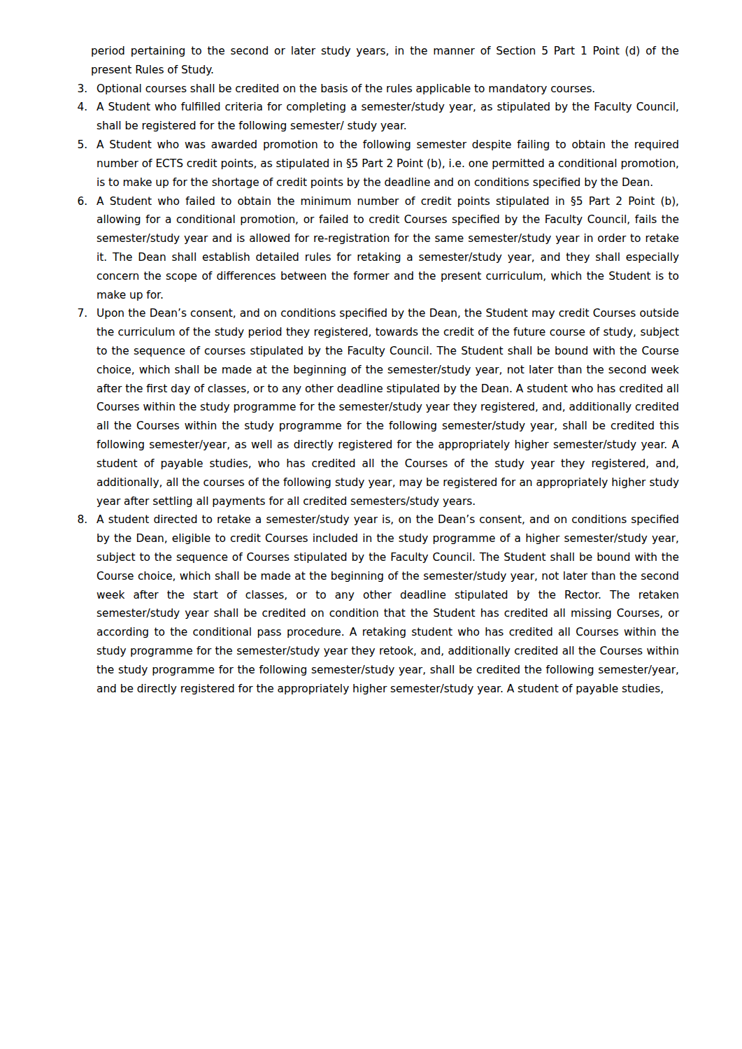period pertaining to the second or later study years, in the manner of Section 5 Part 1 Point (d) of the present Rules of Study.
Optional courses shall be credited on the basis of the rules applicable to mandatory courses.
A Student who fulfilled criteria for completing a semester/study year, as stipulated by the Faculty Council, shall be registered for the following semester/ study year.
A Student who was awarded promotion to the following semester despite failing to obtain the required number of ECTS credit points, as stipulated in §5 Part 2 Point (b), i.e. one permitted a conditional promotion, is to make up for the shortage of credit points by the deadline and on conditions specified by the Dean.
A Student who failed to obtain the minimum number of credit points stipulated in §5 Part 2 Point (b), allowing for a conditional promotion, or failed to credit Courses specified by the Faculty Council, fails the semester/study year and is allowed for re-registration for the same semester/study year in order to retake it. The Dean shall establish detailed rules for retaking a semester/study year, and they shall especially concern the scope of differences between the former and the present curriculum, which the Student is to make up for.
Upon the Dean’s consent, and on conditions specified by the Dean, the Student may credit Courses outside the curriculum of the study period they registered, towards the credit of the future course of study, subject to the sequence of courses stipulated by the Faculty Council. The Student shall be bound with the Course choice, which shall be made at the beginning of the semester/study year, not later than the second week after the first day of classes, or to any other deadline stipulated by the Dean. A student who has credited all Courses within the study programme for the semester/study year they registered, and, additionally credited all the Courses within the study programme for the following semester/study year, shall be credited this following semester/year, as well as directly registered for the appropriately higher semester/study year. A student of payable studies, who has credited all the Courses of the study year they registered, and, additionally, all the courses of the following study year, may be registered for an appropriately higher study year after settling all payments for all credited semesters/study years.
A student directed to retake a semester/study year is, on the Dean’s consent, and on conditions specified by the Dean, eligible to credit Courses included in the study programme of a higher semester/study year, subject to the sequence of Courses stipulated by the Faculty Council. The Student shall be bound with the Course choice, which shall be made at the beginning of the semester/study year, not later than the second week after the start of classes, or to any other deadline stipulated by the Rector. The retaken semester/study year shall be credited on condition that the Student has credited all missing Courses, or according to the conditional pass procedure. A retaking student who has credited all Courses within the study programme for the semester/study year they retook, and, additionally credited all the Courses within the study programme for the following semester/study year, shall be credited the following semester/year, and be directly registered for the appropriately higher semester/study year. A student of payable studies,